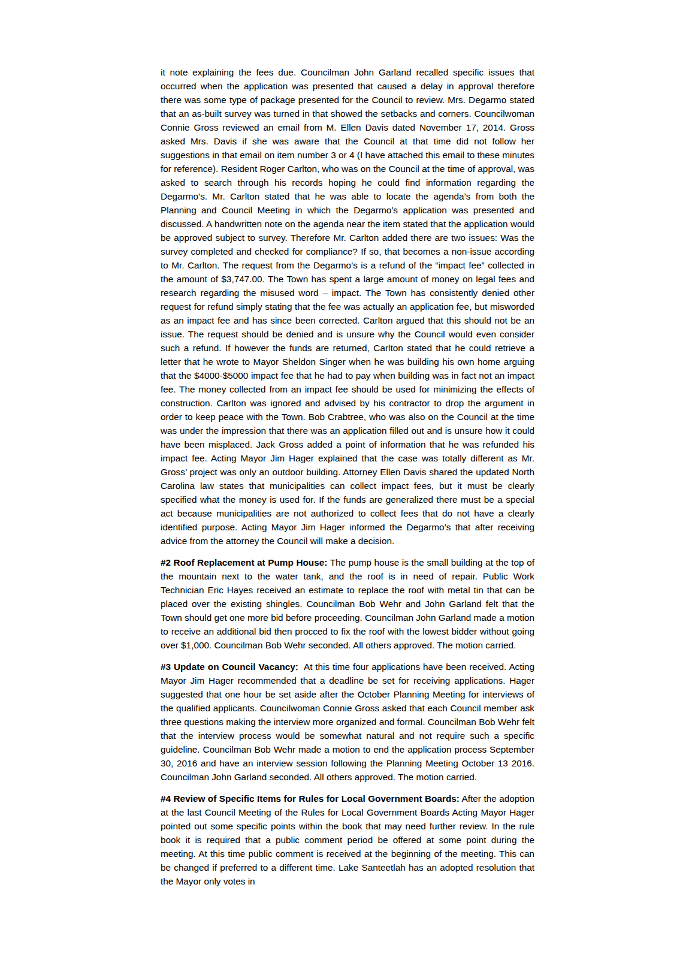it note explaining the fees due. Councilman John Garland recalled specific issues that occurred when the application was presented that caused a delay in approval therefore there was some type of package presented for the Council to review. Mrs. Degarmo stated that an as-built survey was turned in that showed the setbacks and corners. Councilwoman Connie Gross reviewed an email from M. Ellen Davis dated November 17, 2014. Gross asked Mrs. Davis if she was aware that the Council at that time did not follow her suggestions in that email on item number 3 or 4 (I have attached this email to these minutes for reference). Resident Roger Carlton, who was on the Council at the time of approval, was asked to search through his records hoping he could find information regarding the Degarmo’s. Mr. Carlton stated that he was able to locate the agenda’s from both the Planning and Council Meeting in which the Degarmo’s application was presented and discussed. A handwritten note on the agenda near the item stated that the application would be approved subject to survey. Therefore Mr. Carlton added there are two issues: Was the survey completed and checked for compliance? If so, that becomes a non-issue according to Mr. Carlton. The request from the Degarmo’s is a refund of the “impact fee” collected in the amount of $3,747.00. The Town has spent a large amount of money on legal fees and research regarding the misused word – impact. The Town has consistently denied other request for refund simply stating that the fee was actually an application fee, but misworded as an impact fee and has since been corrected. Carlton argued that this should not be an issue. The request should be denied and is unsure why the Council would even consider such a refund. If however the funds are returned, Carlton stated that he could retrieve a letter that he wrote to Mayor Sheldon Singer when he was building his own home arguing that the $4000-$5000 impact fee that he had to pay when building was in fact not an impact fee. The money collected from an impact fee should be used for minimizing the effects of construction. Carlton was ignored and advised by his contractor to drop the argument in order to keep peace with the Town. Bob Crabtree, who was also on the Council at the time was under the impression that there was an application filled out and is unsure how it could have been misplaced. Jack Gross added a point of information that he was refunded his impact fee. Acting Mayor Jim Hager explained that the case was totally different as Mr. Gross’ project was only an outdoor building. Attorney Ellen Davis shared the updated North Carolina law states that municipalities can collect impact fees, but it must be clearly specified what the money is used for. If the funds are generalized there must be a special act because municipalities are not authorized to collect fees that do not have a clearly identified purpose. Acting Mayor Jim Hager informed the Degarmo’s that after receiving advice from the attorney the Council will make a decision.
#2 Roof Replacement at Pump House: The pump house is the small building at the top of the mountain next to the water tank, and the roof is in need of repair. Public Work Technician Eric Hayes received an estimate to replace the roof with metal tin that can be placed over the existing shingles. Councilman Bob Wehr and John Garland felt that the Town should get one more bid before proceeding. Councilman John Garland made a motion to receive an additional bid then procced to fix the roof with the lowest bidder without going over $1,000. Councilman Bob Wehr seconded. All others approved. The motion carried.
#3 Update on Council Vacancy: At this time four applications have been received. Acting Mayor Jim Hager recommended that a deadline be set for receiving applications. Hager suggested that one hour be set aside after the October Planning Meeting for interviews of the qualified applicants. Councilwoman Connie Gross asked that each Council member ask three questions making the interview more organized and formal. Councilman Bob Wehr felt that the interview process would be somewhat natural and not require such a specific guideline. Councilman Bob Wehr made a motion to end the application process September 30, 2016 and have an interview session following the Planning Meeting October 13 2016. Councilman John Garland seconded. All others approved. The motion carried.
#4 Review of Specific Items for Rules for Local Government Boards: After the adoption at the last Council Meeting of the Rules for Local Government Boards Acting Mayor Hager pointed out some specific points within the book that may need further review. In the rule book it is required that a public comment period be offered at some point during the meeting. At this time public comment is received at the beginning of the meeting. This can be changed if preferred to a different time. Lake Santeetlah has an adopted resolution that the Mayor only votes in